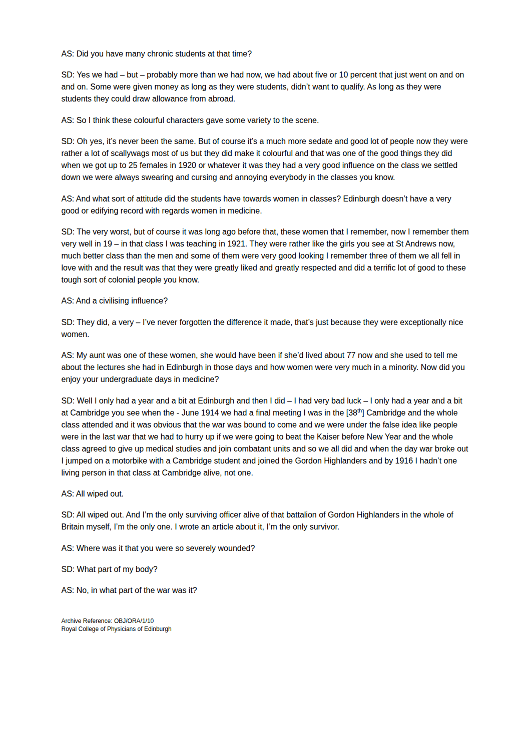AS: Did you have many chronic students at that time?
SD: Yes we had – but – probably more than we had now, we had about five or 10 percent that just went on and on and on. Some were given money as long as they were students, didn’t want to qualify. As long as they were students they could draw allowance from abroad.
AS: So I think these colourful characters gave some variety to the scene.
SD: Oh yes, it’s never been the same. But of course it’s a much more sedate and good lot of people now they were rather a lot of scallywags most of us but they did make it colourful and that was one of the good things they did when we got up to 25 females in 1920 or whatever it was they had a very good influence on the class we settled down we were always swearing and cursing and annoying everybody in the classes you know.
AS: And what sort of attitude did the students have towards women in classes? Edinburgh doesn’t have a very good or edifying record with regards women in medicine.
SD: The very worst, but of course it was long ago before that, these women that I remember, now I remember them very well in 19 – in that class I was teaching in 1921. They were rather like the girls you see at St Andrews now, much better class than the men and some of them were very good looking I remember three of them we all fell in love with and the result was that they were greatly liked and greatly respected and did a terrific lot of good to these tough sort of colonial people you know.
AS: And a civilising influence?
SD: They did, a very – I’ve never forgotten the difference it made, that’s just because they were exceptionally nice women.
AS: My aunt was one of these women, she would have been if she’d lived about 77 now and she used to tell me about the lectures she had in Edinburgh in those days and how women were very much in a minority. Now did you enjoy your undergraduate days in medicine?
SD: Well I only had a year and a bit at Edinburgh and then I did – I had very bad luck – I only had a year and a bit at Cambridge you see when the - June 1914 we had a final meeting I was in the [38th] Cambridge and the whole class attended and it was obvious that the war was bound to come and we were under the false idea like people were in the last war that we had to hurry up if we were going to beat the Kaiser before New Year and the whole class agreed to give up medical studies and join combatant units and so we all did and when the day war broke out I jumped on a motorbike with a Cambridge student and joined the Gordon Highlanders and by 1916 I hadn’t one living person in that class at Cambridge alive, not one.
AS: All wiped out.
SD: All wiped out. And I’m the only surviving officer alive of that battalion of Gordon Highlanders in the whole of Britain myself, I’m the only one. I wrote an article about it, I’m the only survivor.
AS: Where was it that you were so severely wounded?
SD: What part of my body?
AS: No, in what part of the war was it?
Archive Reference: OBJ/ORA/1/10
Royal College of Physicians of Edinburgh